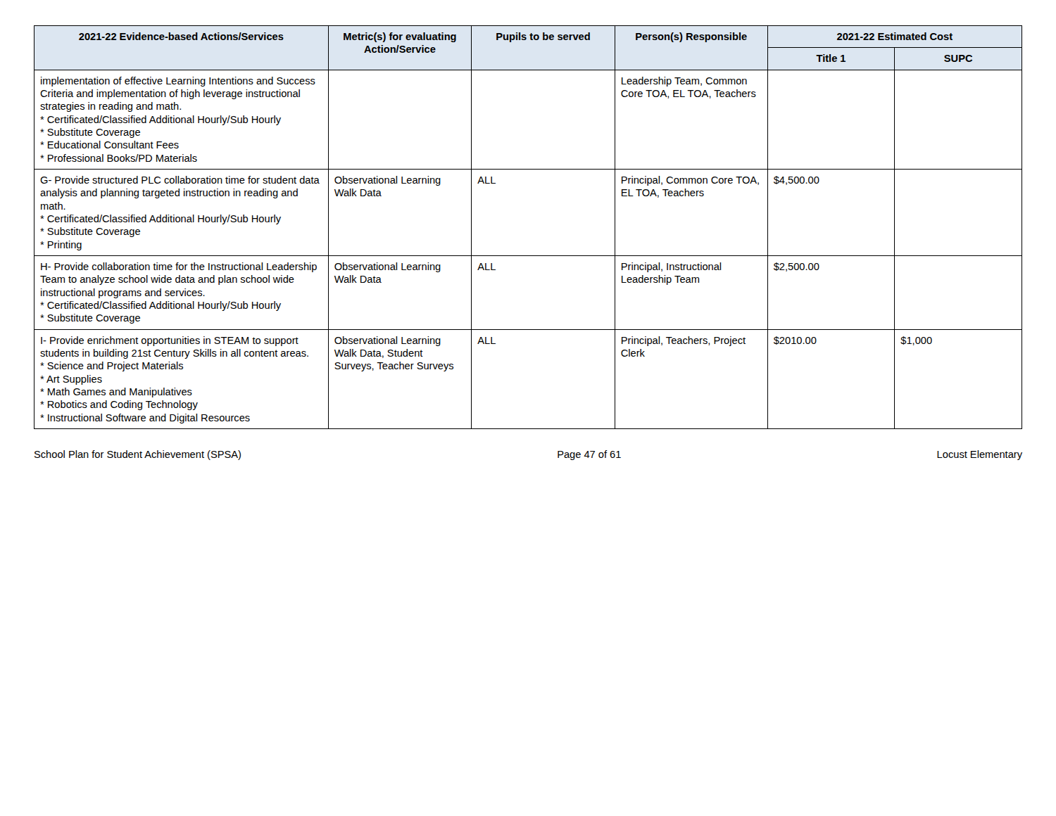| 2021-22 Evidence-based Actions/Services | Metric(s) for evaluating Action/Service | Pupils to be served | Person(s) Responsible | 2021-22 Estimated Cost |
| --- | --- | --- | --- | --- |
| Title 1 | SUPC |
| implementation of effective Learning Intentions and Success Criteria and implementation of high leverage instructional strategies in reading and math. * Certificated/Classified Additional Hourly/Sub Hourly * Substitute Coverage * Educational Consultant Fees * Professional Books/PD Materials | | | Leadership Team, Common Core TOA, EL TOA, Teachers | | |
| G- Provide structured PLC collaboration time for student data analysis and planning targeted instruction in reading and math. * Certificated/Classified Additional Hourly/Sub Hourly * Substitute Coverage * Printing | Observational Learning Walk Data | ALL | Principal, Common Core TOA, EL TOA, Teachers | $4,500.00 | |
| H- Provide collaboration time for the Instructional Leadership Team to analyze school wide data and plan school wide instructional programs and services. * Certificated/Classified Additional Hourly/Sub Hourly * Substitute Coverage | Observational Learning Walk Data | ALL | Principal, Instructional Leadership Team | $2,500.00 | |
| I- Provide enrichment opportunities in STEAM to support students in building 21st Century Skills in all content areas. * Science and Project Materials * Art Supplies * Math Games and Manipulatives * Robotics and Coding Technology * Instructional Software and Digital Resources | Observational Learning Walk Data, Student Surveys, Teacher Surveys | ALL | Principal, Teachers, Project Clerk | $2010.00 | $1,000 |
School Plan for Student Achievement (SPSA)
Page 47 of 61
Locust Elementary